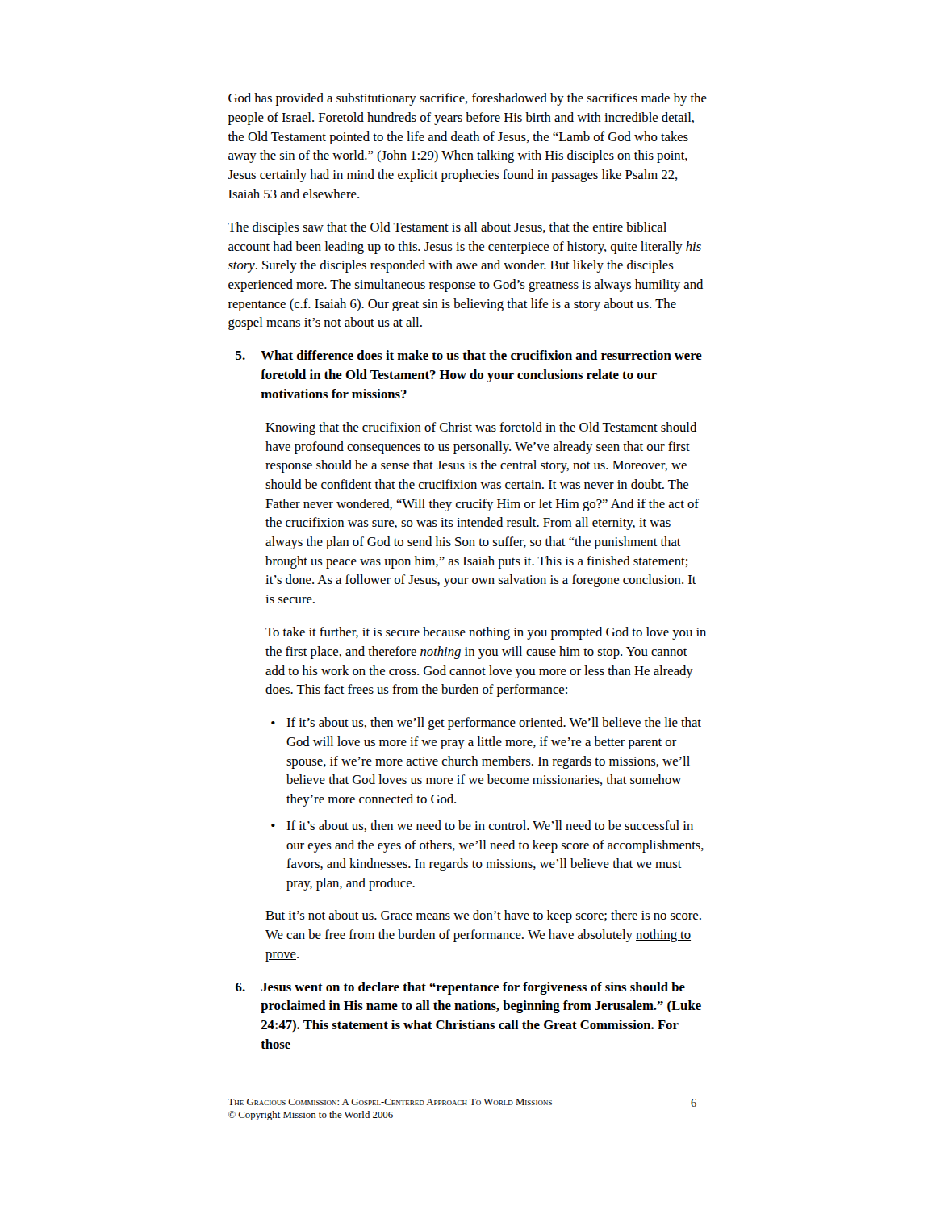God has provided a substitutionary sacrifice, foreshadowed by the sacrifices made by the people of Israel. Foretold hundreds of years before His birth and with incredible detail, the Old Testament pointed to the life and death of Jesus, the “Lamb of God who takes away the sin of the world.” (John 1:29) When talking with His disciples on this point, Jesus certainly had in mind the explicit prophecies found in passages like Psalm 22, Isaiah 53 and elsewhere.
The disciples saw that the Old Testament is all about Jesus, that the entire biblical account had been leading up to this. Jesus is the centerpiece of history, quite literally his story. Surely the disciples responded with awe and wonder. But likely the disciples experienced more. The simultaneous response to God’s greatness is always humility and repentance (c.f. Isaiah 6). Our great sin is believing that life is a story about us. The gospel means it’s not about us at all.
What difference does it make to us that the crucifixion and resurrection were foretold in the Old Testament? How do your conclusions relate to our motivations for missions?
Knowing that the crucifixion of Christ was foretold in the Old Testament should have profound consequences to us personally. We’ve already seen that our first response should be a sense that Jesus is the central story, not us. Moreover, we should be confident that the crucifixion was certain. It was never in doubt. The Father never wondered, “Will they crucify Him or let Him go?” And if the act of the crucifixion was sure, so was its intended result. From all eternity, it was always the plan of God to send his Son to suffer, so that “the punishment that brought us peace was upon him,” as Isaiah puts it. This is a finished statement; it’s done. As a follower of Jesus, your own salvation is a foregone conclusion. It is secure.
To take it further, it is secure because nothing in you prompted God to love you in the first place, and therefore nothing in you will cause him to stop. You cannot add to his work on the cross. God cannot love you more or less than He already does. This fact frees us from the burden of performance:
If it’s about us, then we’ll get performance oriented. We’ll believe the lie that God will love us more if we pray a little more, if we’re a better parent or spouse, if we’re more active church members. In regards to missions, we’ll believe that God loves us more if we become missionaries, that somehow they’re more connected to God.
If it’s about us, then we need to be in control. We’ll need to be successful in our eyes and the eyes of others, we’ll need to keep score of accomplishments, favors, and kindnesses. In regards to missions, we’ll believe that we must pray, plan, and produce.
But it’s not about us. Grace means we don’t have to keep score; there is no score. We can be free from the burden of performance. We have absolutely nothing to prove.
Jesus went on to declare that “repentance for forgiveness of sins should be proclaimed in His name to all the nations, beginning from Jerusalem.” (Luke 24:47). This statement is what Christians call the Great Commission. For those
The Gracious Commission: A Gospel-Centered Approach To World Missions © Copyright Mission to the World 2006
6